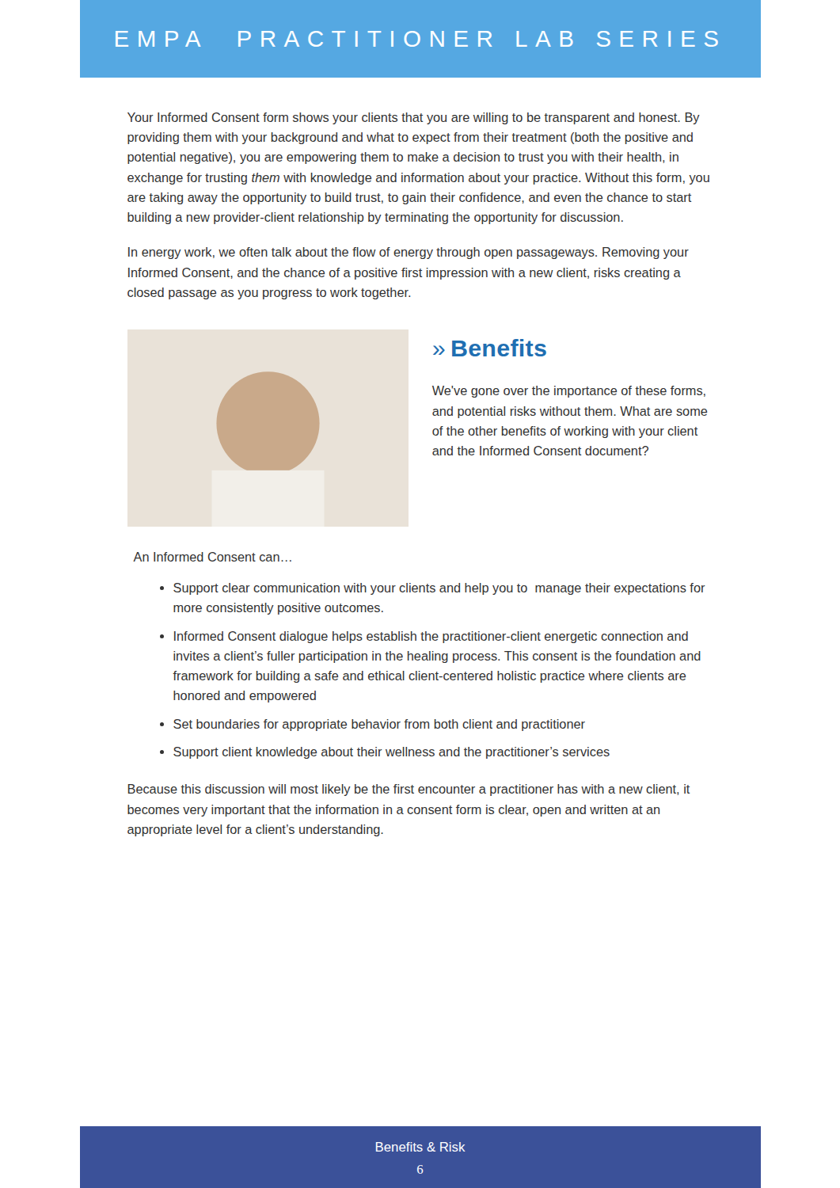EMPA PRACTITIONER LAB SERIES
Your Informed Consent form shows your clients that you are willing to be transparent and honest. By providing them with your background and what to expect from their treatment (both the positive and potential negative), you are empowering them to make a decision to trust you with their health, in exchange for trusting them with knowledge and information about your practice. Without this form, you are taking away the opportunity to build trust, to gain their confidence, and even the chance to start building a new provider-client relationship by terminating the opportunity for discussion.
In energy work, we often talk about the flow of energy through open passageways. Removing your Informed Consent, and the chance of a positive first impression with a new client, risks creating a closed passage as you progress to work together.
»Benefits
We've gone over the importance of these forms, and potential risks without them. What are some of the other benefits of working with your client and the Informed Consent document?
An Informed Consent can…
Support clear communication with your clients and help you to manage their expectations for more consistently positive outcomes.
Informed Consent dialogue helps establish the practitioner-client energetic connection and invites a client’s fuller participation in the healing process. This consent is the foundation and framework for building a safe and ethical client-centered holistic practice where clients are honored and empowered
Set boundaries for appropriate behavior from both client and practitioner
Support client knowledge about their wellness and the practitioner’s services
Because this discussion will most likely be the first encounter a practitioner has with a new client, it becomes very important that the information in a consent form is clear, open and written at an appropriate level for a client’s understanding.
Benefits & Risk
6